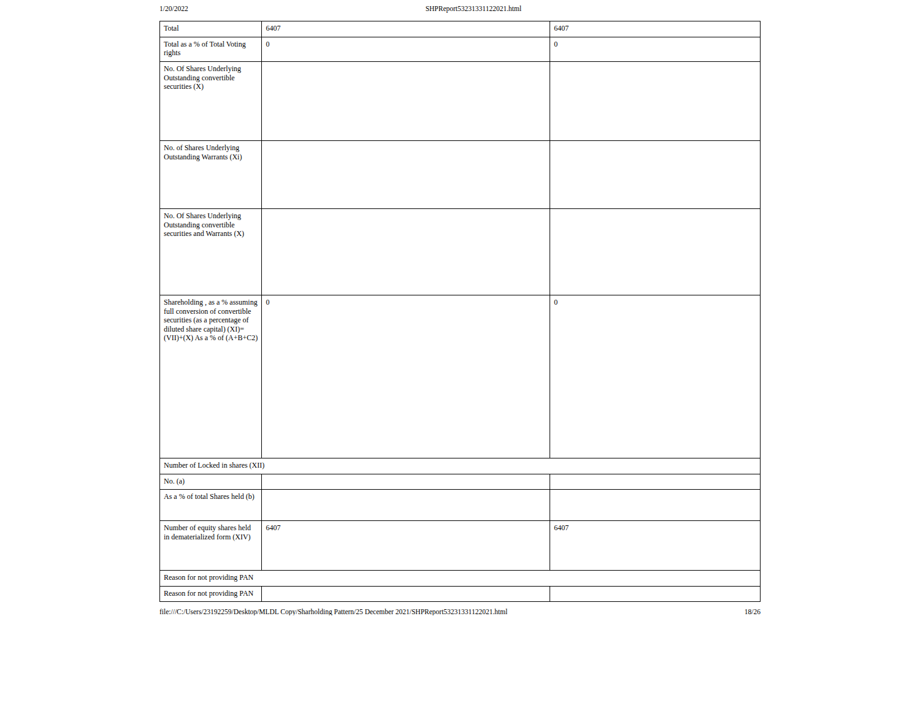1/20/2022
SHPReport53231331122021.html
| Total | 6407 | 6407 |
| Total as a % of Total Voting rights | 0 | 0 |
| No. Of Shares Underlying Outstanding convertible securities (X) | | |
| No. of Shares Underlying Outstanding Warrants (Xi) | | |
| No. Of Shares Underlying Outstanding convertible securities and Warrants (X) | | |
| Shareholding , as a % assuming full conversion of convertible securities (as a percentage of diluted share capital) (XI)= (VII)+(X) As a % of (A+B+C2) | 0 | 0 |
| Number of Locked in shares (XII) |
| No. (a) | | |
| As a % of total Shares held (b) | | |
| Number of equity shares held in dematerialized form (XIV) | 6407 | 6407 |
| Reason for not providing PAN |
| Reason for not providing PAN | | |
file:///C:/Users/23192259/Desktop/MLDL Copy/Sharholding Pattern/25 December 2021/SHPReport53231331122021.html
18/26